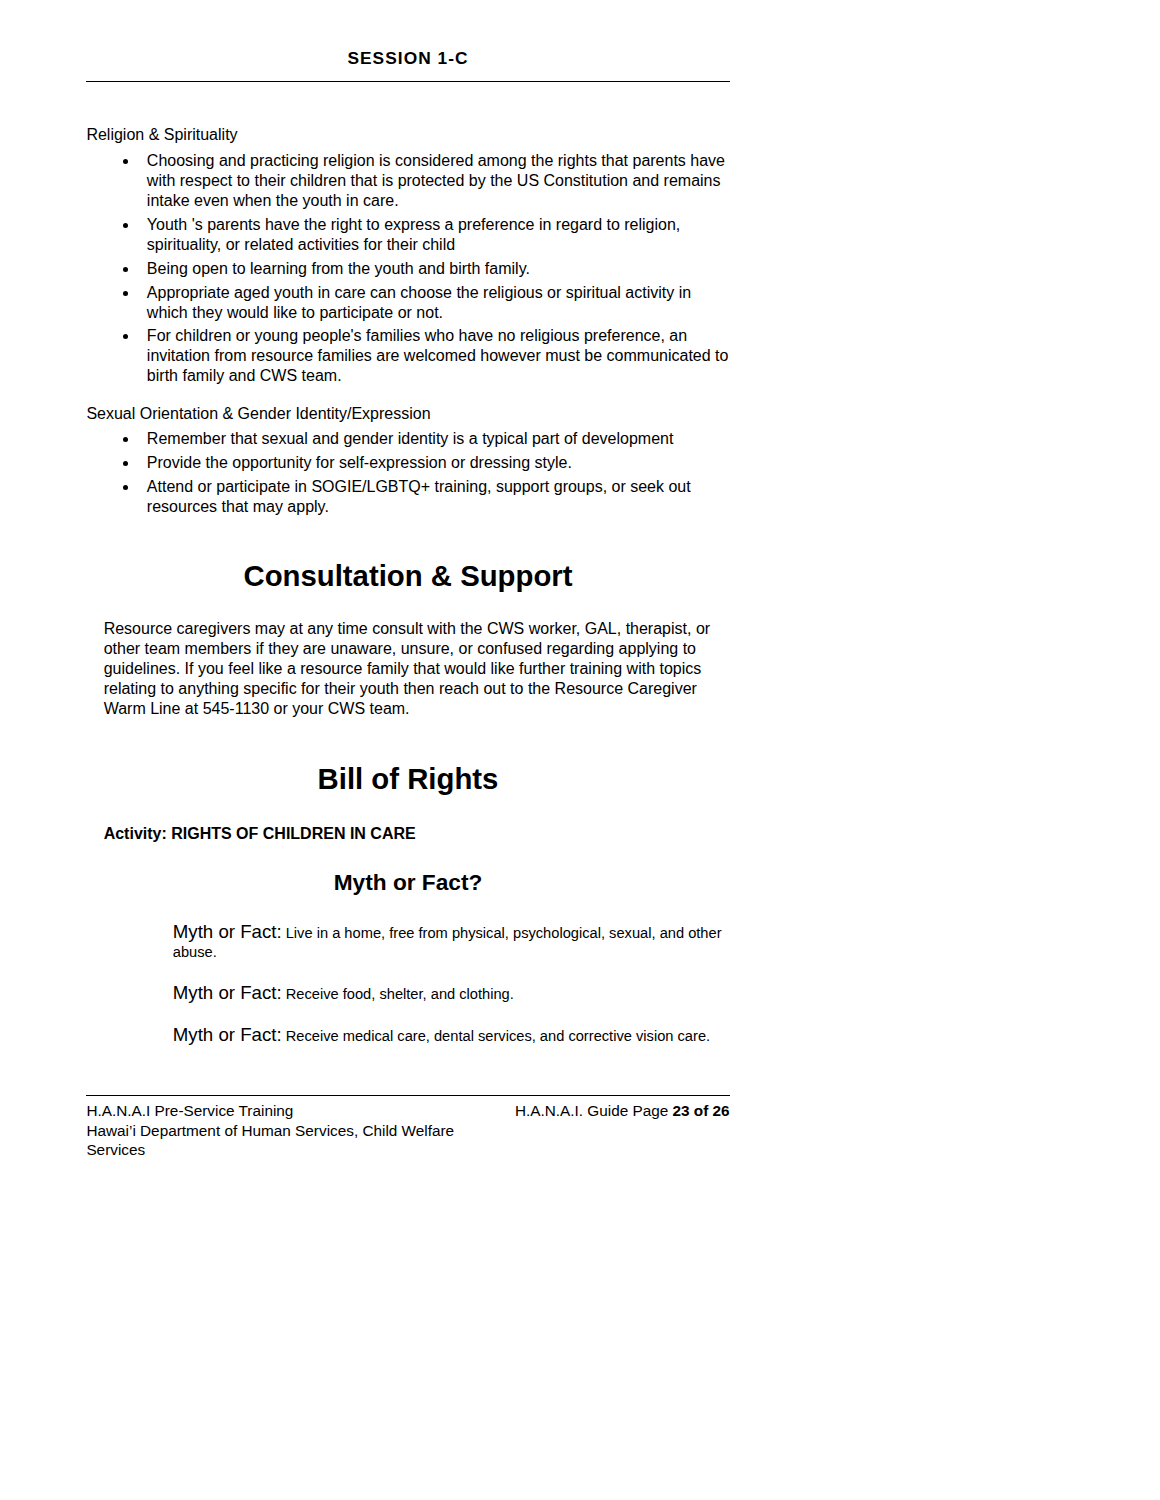SESSION 1-C
Religion & Spirituality
Choosing and practicing religion is considered among the rights that parents have with respect to their children that is protected by the US Constitution and remains intake even when the youth in care.
Youth 's parents have the right to express a preference in regard to religion, spirituality, or related activities for their child
Being open to learning from the youth and birth family.
Appropriate aged youth in care can choose the religious or spiritual activity in which they would like to participate or not.
For children or young people's families who have no religious preference, an invitation from resource families are welcomed however must be communicated to birth family and CWS team.
Sexual Orientation & Gender Identity/Expression
Remember that sexual and gender identity is a typical part of development
Provide the opportunity for self-expression or dressing style.
Attend or participate in SOGIE/LGBTQ+ training, support groups, or seek out resources that may apply.
Consultation & Support
Resource caregivers may at any time consult with the CWS worker, GAL, therapist, or other team members if they are unaware, unsure, or confused regarding applying to guidelines. If you feel like a resource family that would like further training with topics relating to anything specific for their youth then reach out to the Resource Caregiver Warm Line at 545-1130 or your CWS team.
Bill of Rights
Activity: RIGHTS OF CHILDREN IN CARE
Myth or Fact?
Myth or Fact: Live in a home, free from physical, psychological, sexual, and other abuse.
Myth or Fact: Receive food, shelter, and clothing.
Myth or Fact: Receive medical care, dental services, and corrective vision care.
H.A.N.A.I Pre-Service Training
Hawai’i Department of Human Services, Child Welfare Services
H.A.N.A.I. Guide Page 23 of 26